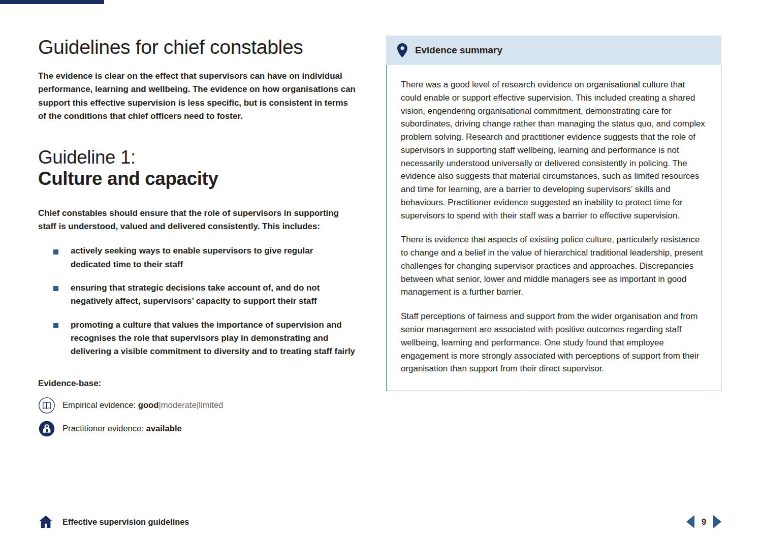Guidelines for chief constables
The evidence is clear on the effect that supervisors can have on individual performance, learning and wellbeing. The evidence on how organisations can support this effective supervision is less specific, but is consistent in terms of the conditions that chief officers need to foster.
Guideline 1:
Culture and capacity
Chief constables should ensure that the role of supervisors in supporting staff is understood, valued and delivered consistently. This includes:
actively seeking ways to enable supervisors to give regular dedicated time to their staff
ensuring that strategic decisions take account of, and do not negatively affect, supervisors’ capacity to support their staff
promoting a culture that values the importance of supervision and recognises the role that supervisors play in demonstrating and delivering a visible commitment to diversity and to treating staff fairly
Evidence-base:
Empirical evidence: good|moderate|limited
Practitioner evidence: available
Evidence summary
There was a good level of research evidence on organisational culture that could enable or support effective supervision. This included creating a shared vision, engendering organisational commitment, demonstrating care for subordinates, driving change rather than managing the status quo, and complex problem solving. Research and practitioner evidence suggests that the role of supervisors in supporting staff wellbeing, learning and performance is not necessarily understood universally or delivered consistently in policing. The evidence also suggests that material circumstances, such as limited resources and time for learning, are a barrier to developing supervisors’ skills and behaviours. Practitioner evidence suggested an inability to protect time for supervisors to spend with their staff was a barrier to effective supervision.
There is evidence that aspects of existing police culture, particularly resistance to change and a belief in the value of hierarchical traditional leadership, present challenges for changing supervisor practices and approaches. Discrepancies between what senior, lower and middle managers see as important in good management is a further barrier.
Staff perceptions of fairness and support from the wider organisation and from senior management are associated with positive outcomes regarding staff wellbeing, learning and performance. One study found that employee engagement is more strongly associated with perceptions of support from their organisation than support from their direct supervisor.
Effective supervision guidelines
9